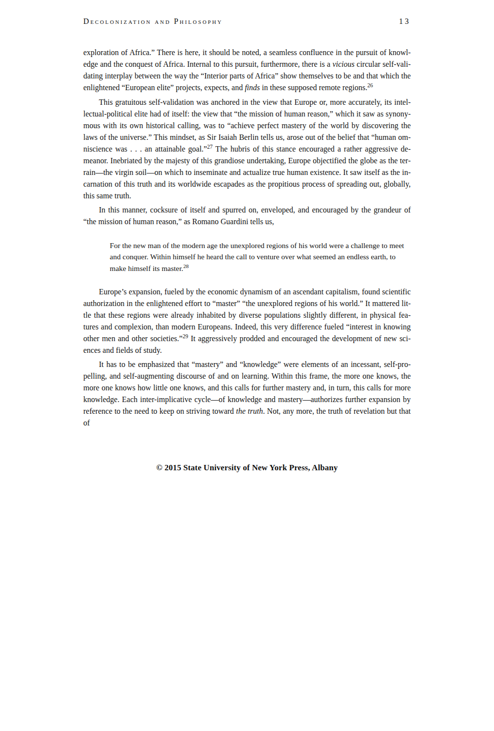Decolonization and Philosophy 13
exploration of Africa.” There is here, it should be noted, a seamless confluence in the pursuit of knowledge and the conquest of Africa. Internal to this pursuit, furthermore, there is a vicious circular self-validating interplay between the way the “Interior parts of Africa” show themselves to be and that which the enlightened “European elite” projects, expects, and finds in these supposed remote regions.26
This gratuitous self-validation was anchored in the view that Europe or, more accurately, its intellectual-political elite had of itself: the view that “the mission of human reason,” which it saw as synonymous with its own historical calling, was to “achieve perfect mastery of the world by discovering the laws of the universe.” This mindset, as Sir Isaiah Berlin tells us, arose out of the belief that “human omniscience was . . . an attainable goal.”27 The hubris of this stance encouraged a rather aggressive demeanor. Inebriated by the majesty of this grandiose undertaking, Europe objectified the globe as the terrain—the virgin soil—on which to inseminate and actualize true human existence. It saw itself as the incarnation of this truth and its worldwide escapades as the propitious process of spreading out, globally, this same truth.
In this manner, cocksure of itself and spurred on, enveloped, and encouraged by the grandeur of “the mission of human reason,” as Romano Guardini tells us,
For the new man of the modern age the unexplored regions of his world were a challenge to meet and conquer. Within himself he heard the call to venture over what seemed an endless earth, to make himself its master.28
Europe’s expansion, fueled by the economic dynamism of an ascendant capitalism, found scientific authorization in the enlightened effort to “master” “the unexplored regions of his world.” It mattered little that these regions were already inhabited by diverse populations slightly different, in physical features and complexion, than modern Europeans. Indeed, this very difference fueled “interest in knowing other men and other societies.”29 It aggressively prodded and encouraged the development of new sciences and fields of study.
It has to be emphasized that “mastery” and “knowledge” were elements of an incessant, self-propelling, and self-augmenting discourse of and on learning. Within this frame, the more one knows, the more one knows how little one knows, and this calls for further mastery and, in turn, this calls for more knowledge. Each inter-implicative cycle—of knowledge and mastery—authorizes further expansion by reference to the need to keep on striving toward the truth. Not, any more, the truth of revelation but that of
© 2015 State University of New York Press, Albany